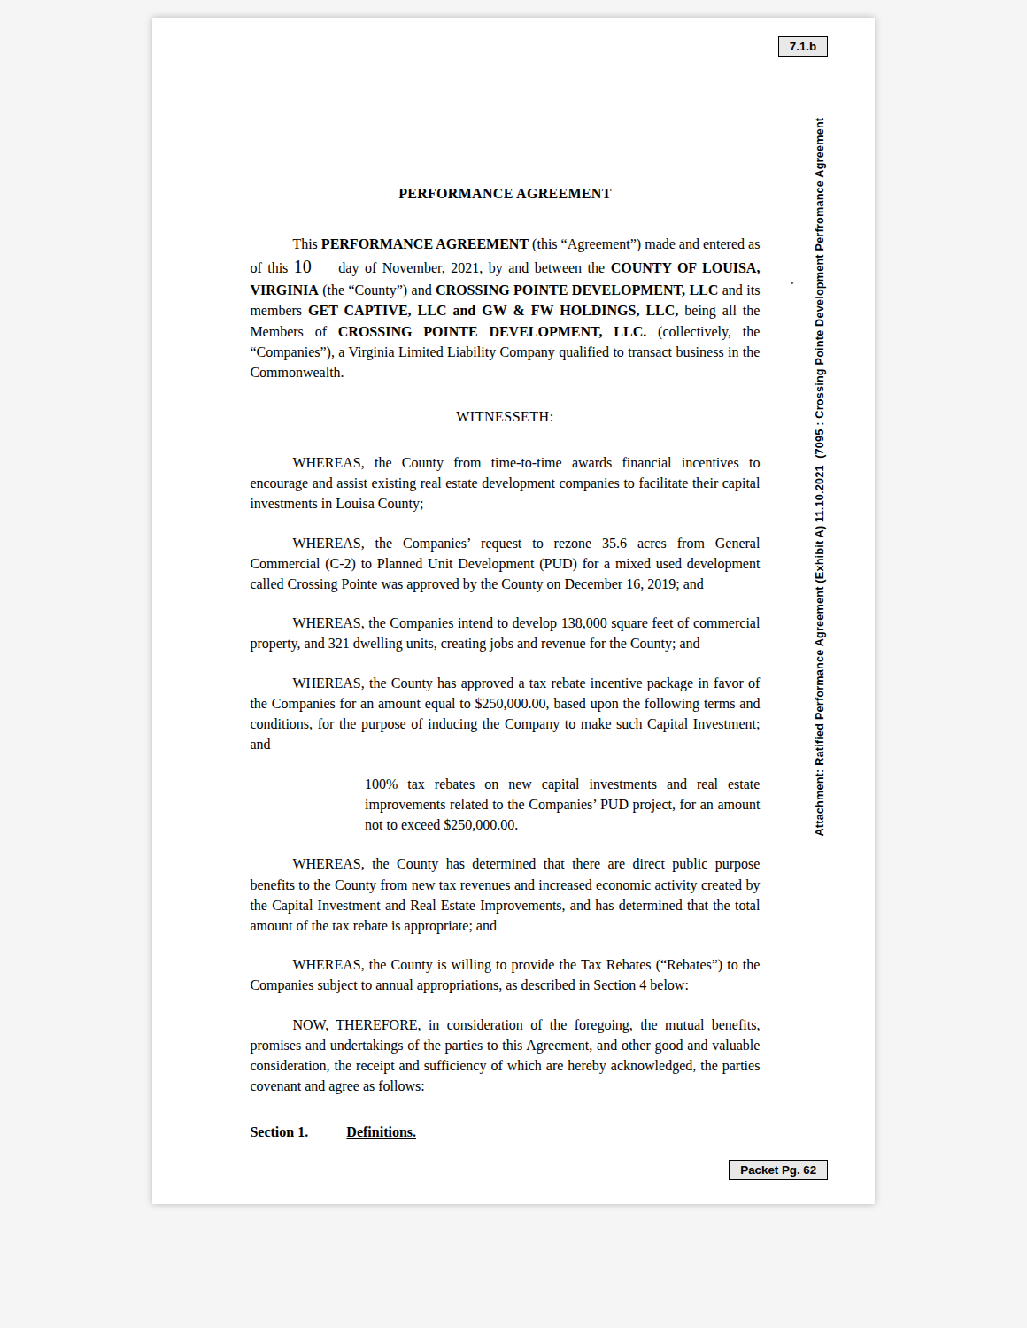7.1.b
Attachment: Ratified Performance Agreement (Exhibit A) 11.10.2021 (7095 : Crossing Pointe Development Perfromance Agreement
•
PERFORMANCE AGREEMENT
This PERFORMANCE AGREEMENT (this “Agreement”) made and entered as of this 10___ day of November, 2021, by and between the COUNTY OF LOUISA, VIRGINIA (the “County”) and CROSSING POINTE DEVELOPMENT, LLC and its members GET CAPTIVE, LLC and GW & FW HOLDINGS, LLC, being all the Members of CROSSING POINTE DEVELOPMENT, LLC. (collectively, the “Companies”), a Virginia Limited Liability Company qualified to transact business in the Commonwealth.
WITNESSETH:
WHEREAS, the County from time-to-time awards financial incentives to encourage and assist existing real estate development companies to facilitate their capital investments in Louisa County;
WHEREAS, the Companies’ request to rezone 35.6 acres from General Commercial (C-2) to Planned Unit Development (PUD) for a mixed used development called Crossing Pointe was approved by the County on December 16, 2019; and
WHEREAS, the Companies intend to develop 138,000 square feet of commercial property, and 321 dwelling units, creating jobs and revenue for the County; and
WHEREAS, the County has approved a tax rebate incentive package in favor of the Companies for an amount equal to $250,000.00, based upon the following terms and conditions, for the purpose of inducing the Company to make such Capital Investment; and
100% tax rebates on new capital investments and real estate improvements related to the Companies’ PUD project, for an amount not to exceed $250,000.00.
WHEREAS, the County has determined that there are direct public purpose benefits to the County from new tax revenues and increased economic activity created by the Capital Investment and Real Estate Improvements, and has determined that the total amount of the tax rebate is appropriate; and
WHEREAS, the County is willing to provide the Tax Rebates (“Rebates”) to the Companies subject to annual appropriations, as described in Section 4 below:
NOW, THEREFORE, in consideration of the foregoing, the mutual benefits, promises and undertakings of the parties to this Agreement, and other good and valuable consideration, the receipt and sufficiency of which are hereby acknowledged, the parties covenant and agree as follows:
Section 1. Definitions.
Packet Pg. 62